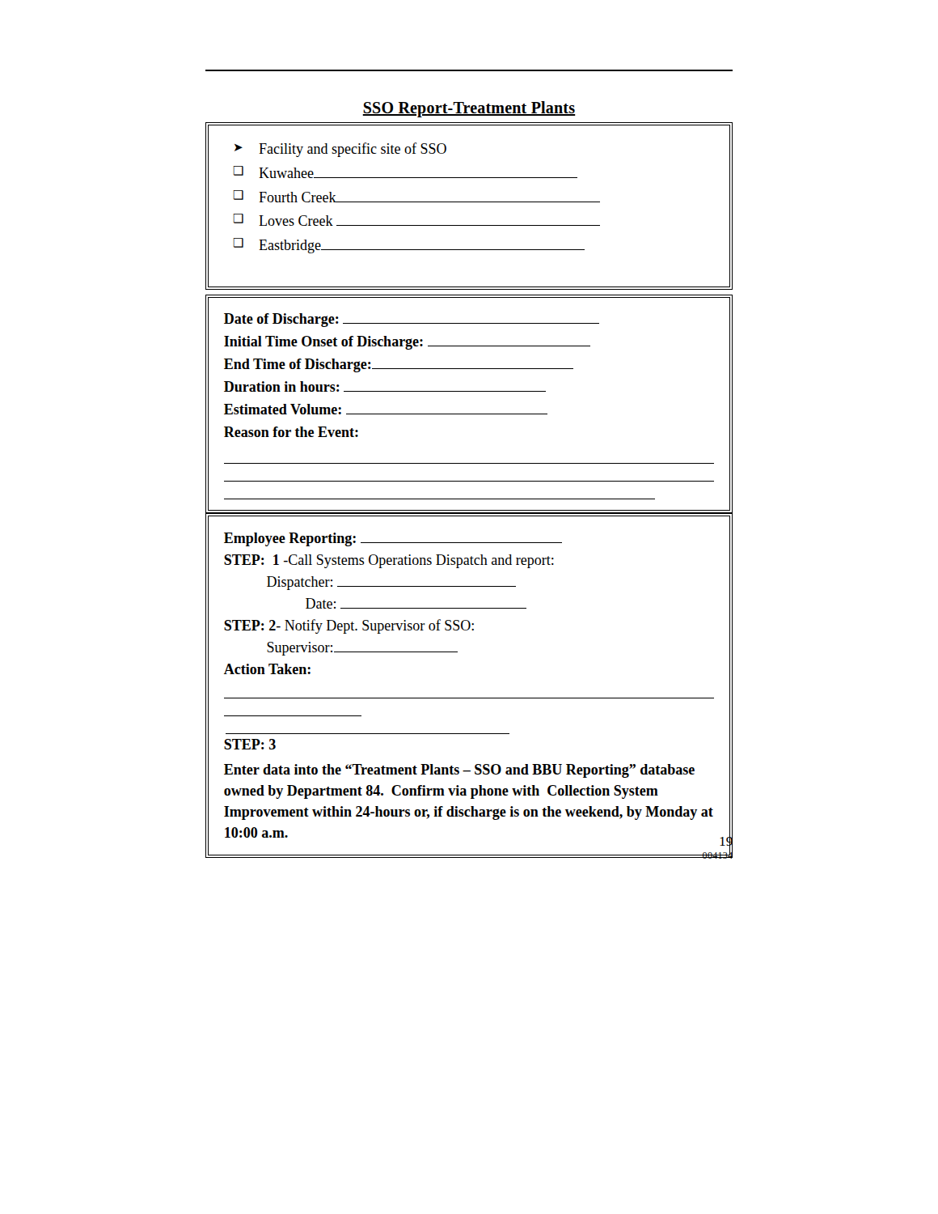SSO Report-Treatment Plants
Facility and specific site of SSO
Kuwahee
Fourth Creek
Loves Creek
Eastbridge
Date of Discharge:
Initial Time Onset of Discharge:
End Time of Discharge:
Duration in hours:
Estimated Volume:
Reason for the Event:
Employee Reporting:
STEP: 1 -Call Systems Operations Dispatch and report:
Dispatcher:
Date:
STEP: 2- Notify Dept. Supervisor of SSO:
Supervisor:
Action Taken:
STEP: 3
Enter data into the “Treatment Plants – SSO and BBU Reporting” database owned by Department 84. Confirm via phone with Collection System Improvement within 24-hours or, if discharge is on the weekend, by Monday at 10:00 a.m.
19
004134